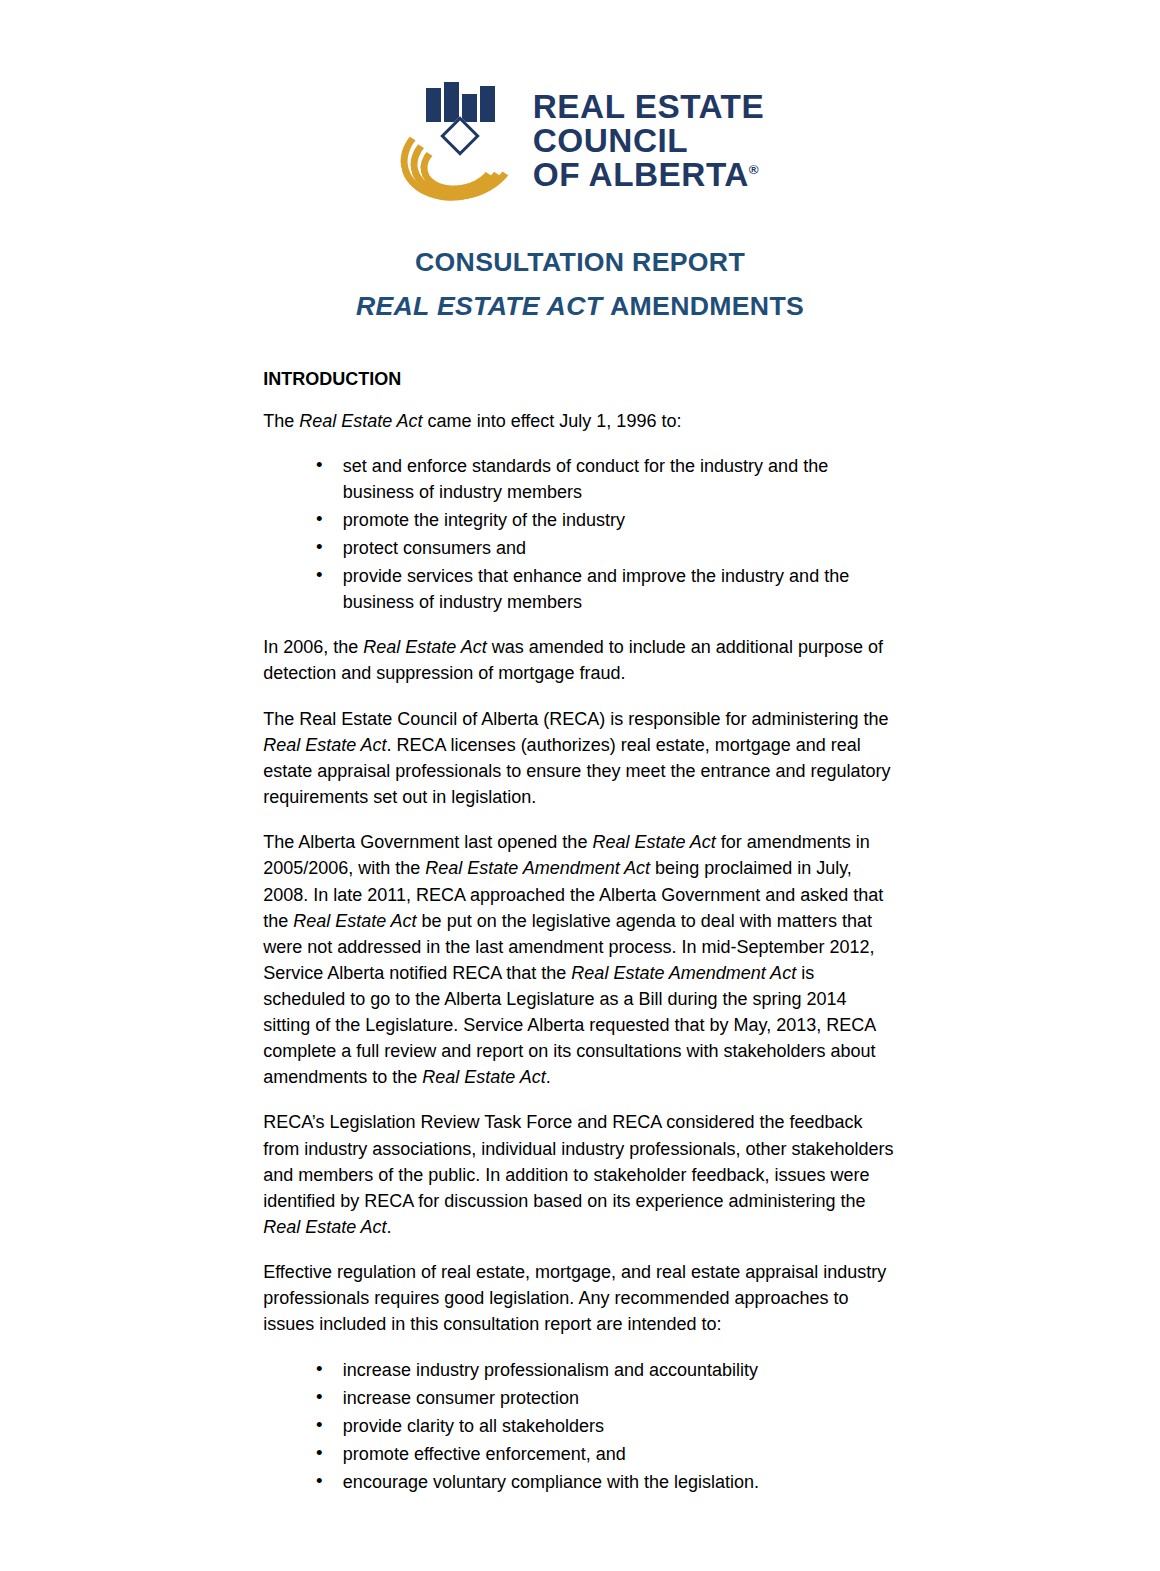REAL ESTATE
COUNCIL
OF ALBERTA®
CONSULTATION REPORT
REAL ESTATE ACT AMENDMENTS
INTRODUCTION
The Real Estate Act came into effect July 1, 1996 to:
set and enforce standards of conduct for the industry and the business of industry members
promote the integrity of the industry
protect consumers and
provide services that enhance and improve the industry and the business of industry members
In 2006, the Real Estate Act was amended to include an additional purpose of detection and suppression of mortgage fraud.
The Real Estate Council of Alberta (RECA) is responsible for administering the Real Estate Act. RECA licenses (authorizes) real estate, mortgage and real estate appraisal professionals to ensure they meet the entrance and regulatory requirements set out in legislation.
The Alberta Government last opened the Real Estate Act for amendments in 2005/2006, with the Real Estate Amendment Act being proclaimed in July, 2008. In late 2011, RECA approached the Alberta Government and asked that the Real Estate Act be put on the legislative agenda to deal with matters that were not addressed in the last amendment process. In mid-September 2012, Service Alberta notified RECA that the Real Estate Amendment Act is scheduled to go to the Alberta Legislature as a Bill during the spring 2014 sitting of the Legislature. Service Alberta requested that by May, 2013, RECA complete a full review and report on its consultations with stakeholders about amendments to the Real Estate Act.
RECA’s Legislation Review Task Force and RECA considered the feedback from industry associations, individual industry professionals, other stakeholders and members of the public. In addition to stakeholder feedback, issues were identified by RECA for discussion based on its experience administering the Real Estate Act.
Effective regulation of real estate, mortgage, and real estate appraisal industry professionals requires good legislation. Any recommended approaches to issues included in this consultation report are intended to:
increase industry professionalism and accountability
increase consumer protection
provide clarity to all stakeholders
promote effective enforcement, and
encourage voluntary compliance with the legislation.